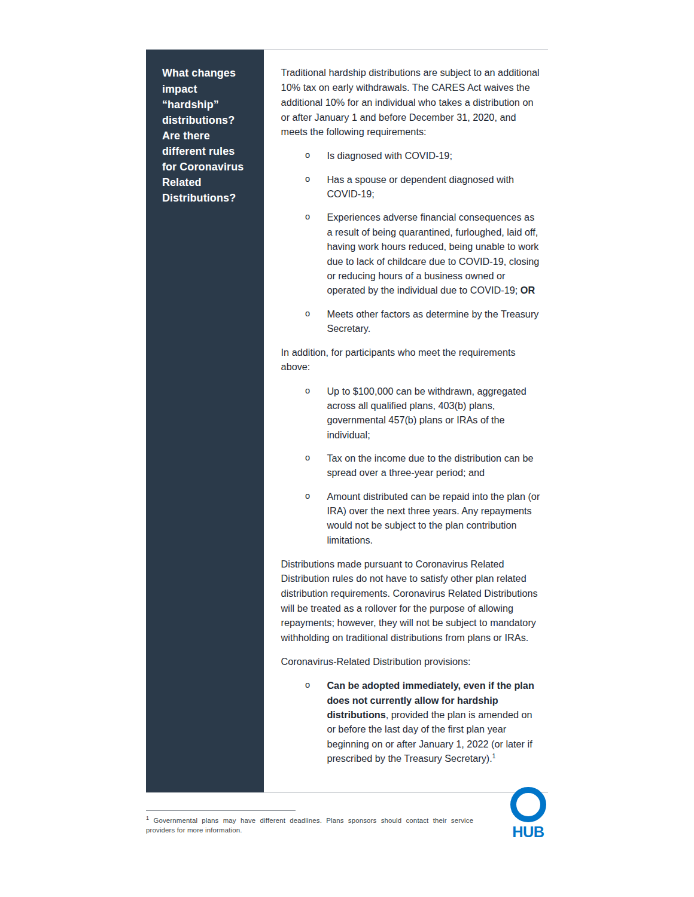What changes impact “hardship” distributions? Are there different rules for Coronavirus Related Distributions?
Traditional hardship distributions are subject to an additional 10% tax on early withdrawals. The CARES Act waives the additional 10% for an individual who takes a distribution on or after January 1 and before December 31, 2020, and meets the following requirements:
Is diagnosed with COVID-19;
Has a spouse or dependent diagnosed with COVID-19;
Experiences adverse financial consequences as a result of being quarantined, furloughed, laid off, having work hours reduced, being unable to work due to lack of childcare due to COVID-19, closing or reducing hours of a business owned or operated by the individual due to COVID-19; OR
Meets other factors as determine by the Treasury Secretary.
In addition, for participants who meet the requirements above:
Up to $100,000 can be withdrawn, aggregated across all qualified plans, 403(b) plans, governmental 457(b) plans or IRAs of the individual;
Tax on the income due to the distribution can be spread over a three-year period; and
Amount distributed can be repaid into the plan (or IRA) over the next three years. Any repayments would not be subject to the plan contribution limitations.
Distributions made pursuant to Coronavirus Related Distribution rules do not have to satisfy other plan related distribution requirements. Coronavirus Related Distributions will be treated as a rollover for the purpose of allowing repayments; however, they will not be subject to mandatory withholding on traditional distributions from plans or IRAs.
Coronavirus-Related Distribution provisions:
Can be adopted immediately, even if the plan does not currently allow for hardship distributions, provided the plan is amended on or before the last day of the first plan year beginning on or after January 1, 2022 (or later if prescribed by the Treasury Secretary).1
1 Governmental plans may have different deadlines. Plans sponsors should contact their service providers for more information.
HUB